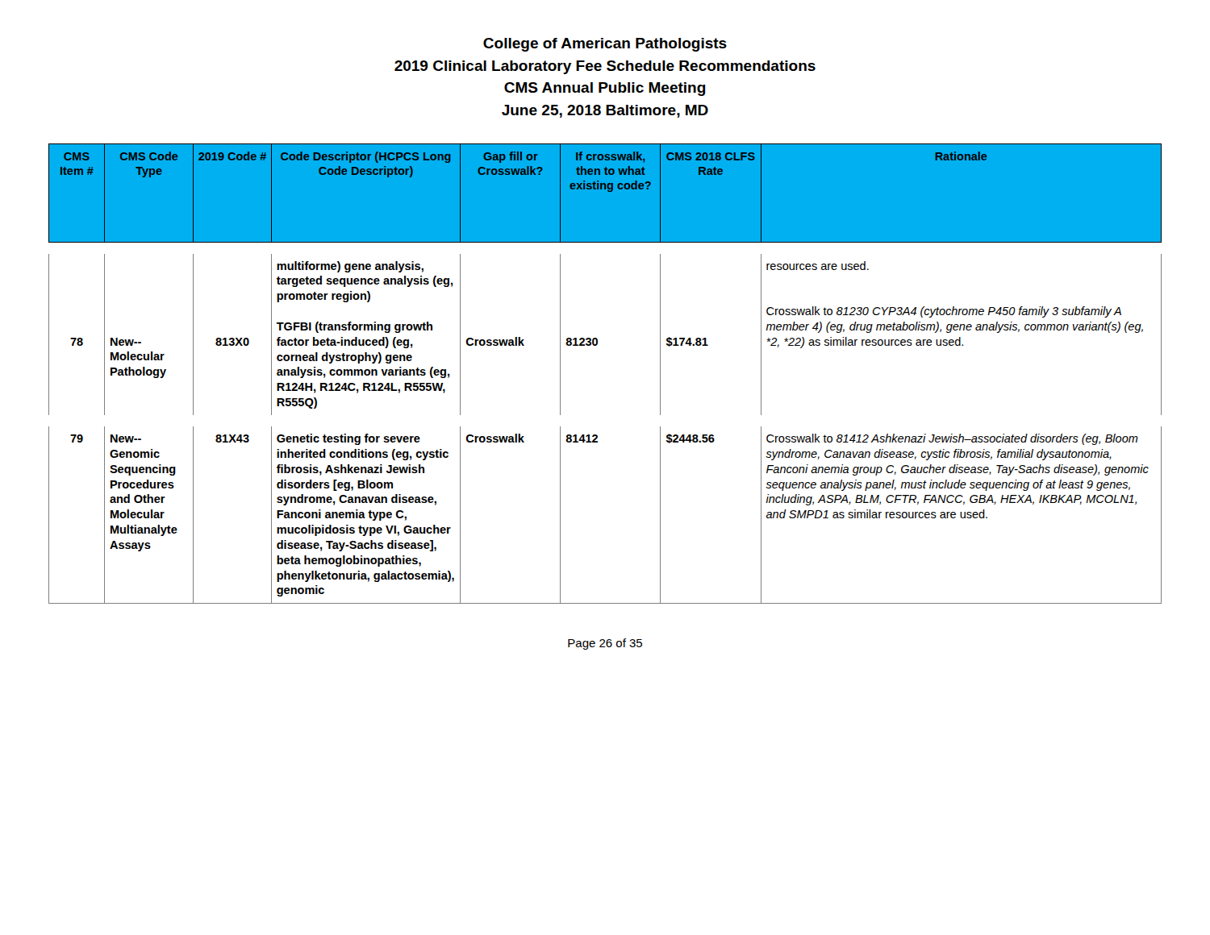College of American Pathologists
2019 Clinical Laboratory Fee Schedule Recommendations
CMS Annual Public Meeting
June 25, 2018 Baltimore, MD
| CMS Item # | CMS Code Type | 2019 Code # | Code Descriptor (HCPCS Long Code Descriptor) | Gap fill or Crosswalk? | If crosswalk, then to what existing code? | CMS 2018 CLFS Rate | Rationale |
| --- | --- | --- | --- | --- | --- | --- | --- |
| 78 | New--Molecular Pathology | 813X0 | multiforme) gene analysis, targeted sequence analysis (eg, promoter region) TGFBI (transforming growth factor beta-induced) (eg, corneal dystrophy) gene analysis, common variants (eg, R124H, R124C, R124L, R555W, R555Q) | Crosswalk | 81230 | $174.81 | resources are used. Crosswalk to 81230 CYP3A4 (cytochrome P450 family 3 subfamily A member 4) (eg, drug metabolism), gene analysis, common variant(s) (eg, *2, *22) as similar resources are used. |
| 79 | New--Genomic Sequencing Procedures and Other Molecular Multianalyte Assays | 81X43 | Genetic testing for severe inherited conditions (eg, cystic fibrosis, Ashkenazi Jewish disorders [eg, Bloom syndrome, Canavan disease, Fanconi anemia type C, mucolipidosis type VI, Gaucher disease, Tay-Sachs disease], beta hemoglobinopathies, phenylketonuria, galactosemia), genomic | Crosswalk | 81412 | $2448.56 | Crosswalk to 81412 Ashkenazi Jewish–associated disorders (eg, Bloom syndrome, Canavan disease, cystic fibrosis, familial dysautonomia, Fanconi anemia group C, Gaucher disease, Tay-Sachs disease), genomic sequence analysis panel, must include sequencing of at least 9 genes, including, ASPA, BLM, CFTR, FANCC, GBA, HEXA, IKBKAP, MCOLN1, and SMPD1 as similar resources are used. |
Page 26 of 35